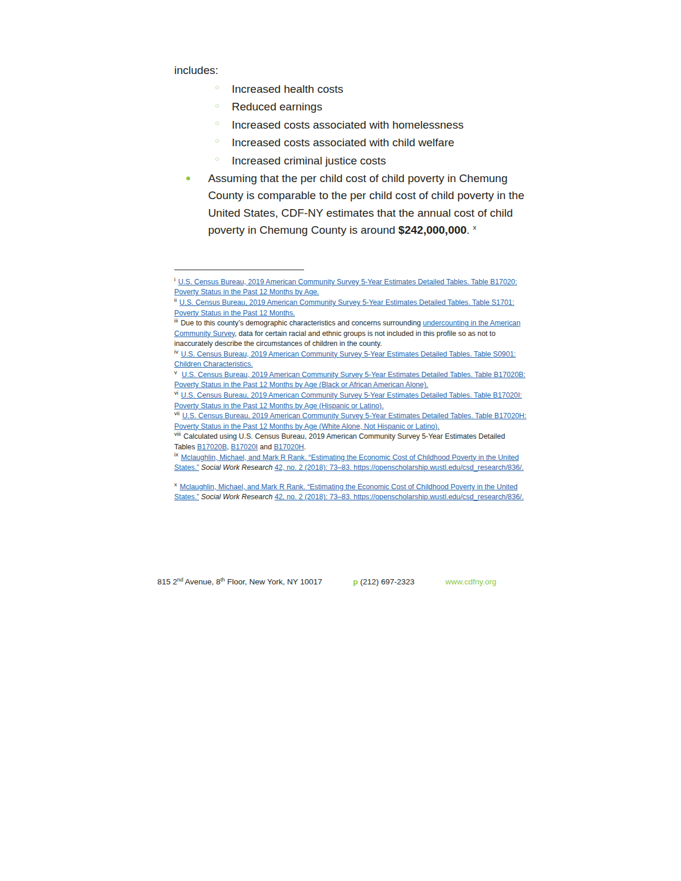includes:
Increased health costs
Reduced earnings
Increased costs associated with homelessness
Increased costs associated with child welfare
Increased criminal justice costs
Assuming that the per child cost of child poverty in Chemung County is comparable to the per child cost of child poverty in the United States, CDF-NY estimates that the annual cost of child poverty in Chemung County is around $242,000,000. x
i U.S. Census Bureau, 2019 American Community Survey 5-Year Estimates Detailed Tables. Table B17020: Poverty Status in the Past 12 Months by Age.
ii U.S. Census Bureau, 2019 American Community Survey 5-Year Estimates Detailed Tables. Table S1701: Poverty Status in the Past 12 Months.
iii Due to this county’s demographic characteristics and concerns surrounding undercounting in the American Community Survey, data for certain racial and ethnic groups is not included in this profile so as not to inaccurately describe the circumstances of children in the county.
iv U.S. Census Bureau, 2019 American Community Survey 5-Year Estimates Detailed Tables. Table S0901: Children Characteristics.
v U.S. Census Bureau, 2019 American Community Survey 5-Year Estimates Detailed Tables. Table B17020B: Poverty Status in the Past 12 Months by Age (Black or African American Alone).
vi U.S. Census Bureau, 2019 American Community Survey 5-Year Estimates Detailed Tables. Table B17020I: Poverty Status in the Past 12 Months by Age (Hispanic or Latino).
vii U.S. Census Bureau, 2019 American Community Survey 5-Year Estimates Detailed Tables. Table B17020H: Poverty Status in the Past 12 Months by Age (White Alone, Not Hispanic or Latino).
viii Calculated using U.S. Census Bureau, 2019 American Community Survey 5-Year Estimates Detailed Tables B17020B, B17020I and B17020H.
ix Mclaughlin, Michael, and Mark R Rank. “Estimating the Economic Cost of Childhood Poverty in the United States.” Social Work Research 42, no. 2 (2018): 73–83. https://openscholarship.wustl.edu/csd_research/836/.
x Mclaughlin, Michael, and Mark R Rank. “Estimating the Economic Cost of Childhood Poverty in the United States.” Social Work Research 42, no. 2 (2018): 73–83. https://openscholarship.wustl.edu/csd_research/836/.
815 2nd Avenue, 8th Floor, New York, NY 10017 p (212) 697-2323 www.cdfny.org